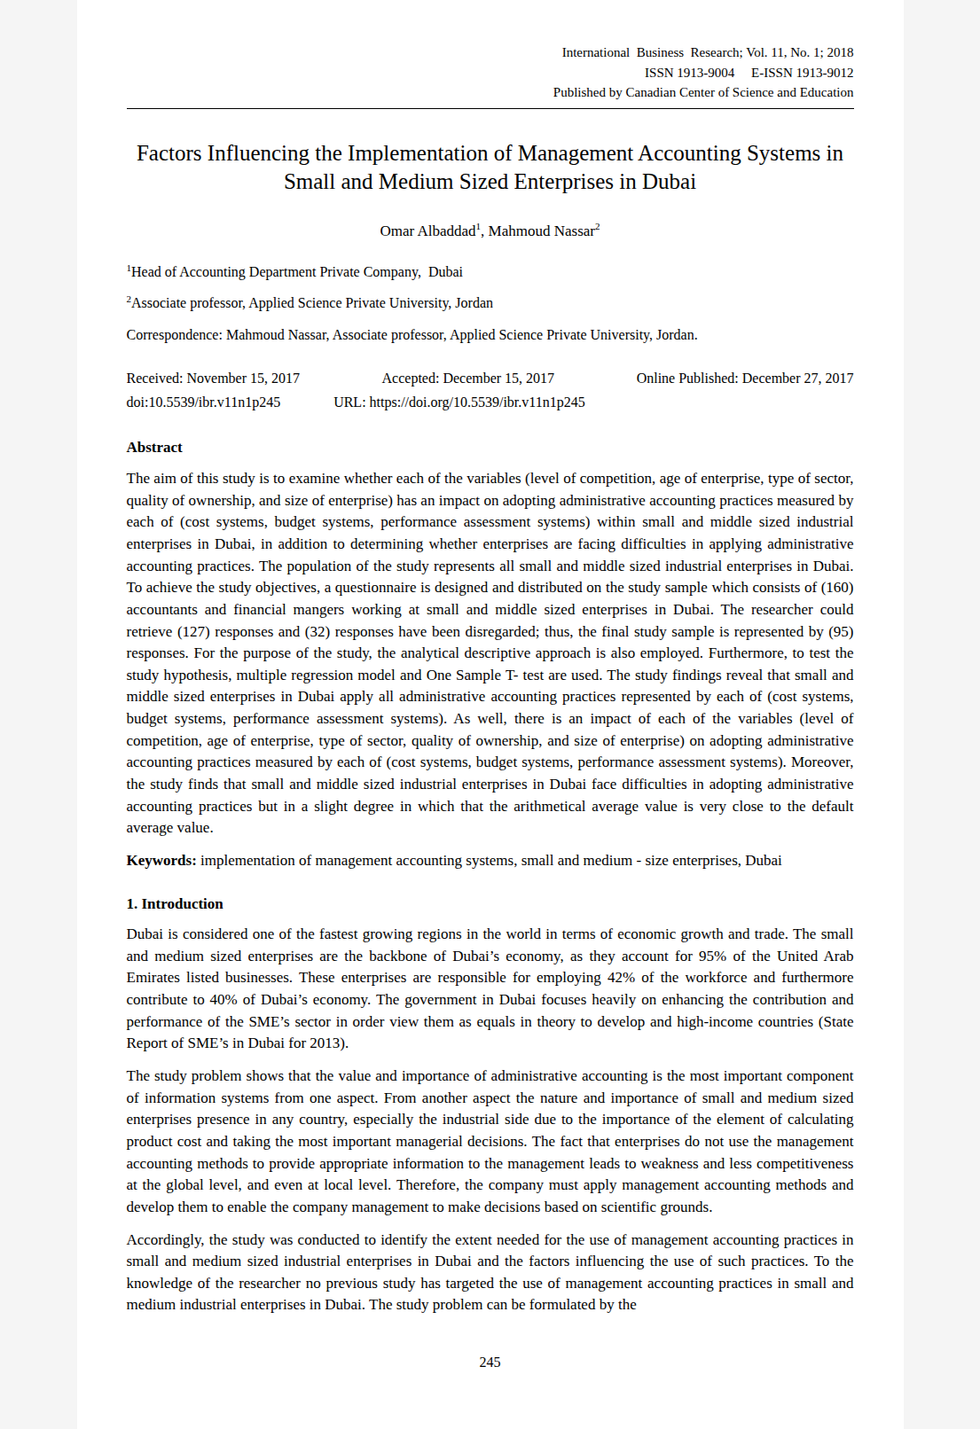International Business Research; Vol. 11, No. 1; 2018
ISSN 1913-9004 E-ISSN 1913-9012
Published by Canadian Center of Science and Education
Factors Influencing the Implementation of Management Accounting Systems in Small and Medium Sized Enterprises in Dubai
Omar Albaddad1, Mahmoud Nassar2
1Head of Accounting Department Private Company, Dubai
2Associate professor, Applied Science Private University, Jordan
Correspondence: Mahmoud Nassar, Associate professor, Applied Science Private University, Jordan.
Received: November 15, 2017 Accepted: December 15, 2017 Online Published: December 27, 2017
doi:10.5539/ibr.v11n1p245 URL: https://doi.org/10.5539/ibr.v11n1p245
Abstract
The aim of this study is to examine whether each of the variables (level of competition, age of enterprise, type of sector, quality of ownership, and size of enterprise) has an impact on adopting administrative accounting practices measured by each of (cost systems, budget systems, performance assessment systems) within small and middle sized industrial enterprises in Dubai, in addition to determining whether enterprises are facing difficulties in applying administrative accounting practices. The population of the study represents all small and middle sized industrial enterprises in Dubai. To achieve the study objectives, a questionnaire is designed and distributed on the study sample which consists of (160) accountants and financial mangers working at small and middle sized enterprises in Dubai. The researcher could retrieve (127) responses and (32) responses have been disregarded; thus, the final study sample is represented by (95) responses. For the purpose of the study, the analytical descriptive approach is also employed. Furthermore, to test the study hypothesis, multiple regression model and One Sample T- test are used. The study findings reveal that small and middle sized enterprises in Dubai apply all administrative accounting practices represented by each of (cost systems, budget systems, performance assessment systems). As well, there is an impact of each of the variables (level of competition, age of enterprise, type of sector, quality of ownership, and size of enterprise) on adopting administrative accounting practices measured by each of (cost systems, budget systems, performance assessment systems). Moreover, the study finds that small and middle sized industrial enterprises in Dubai face difficulties in adopting administrative accounting practices but in a slight degree in which that the arithmetical average value is very close to the default average value.
Keywords: implementation of management accounting systems, small and medium - size enterprises, Dubai
1. Introduction
Dubai is considered one of the fastest growing regions in the world in terms of economic growth and trade. The small and medium sized enterprises are the backbone of Dubai’s economy, as they account for 95% of the United Arab Emirates listed businesses. These enterprises are responsible for employing 42% of the workforce and furthermore contribute to 40% of Dubai’s economy. The government in Dubai focuses heavily on enhancing the contribution and performance of the SME’s sector in order view them as equals in theory to develop and high-income countries (State Report of SME’s in Dubai for 2013).
The study problem shows that the value and importance of administrative accounting is the most important component of information systems from one aspect. From another aspect the nature and importance of small and medium sized enterprises presence in any country, especially the industrial side due to the importance of the element of calculating product cost and taking the most important managerial decisions. The fact that enterprises do not use the management accounting methods to provide appropriate information to the management leads to weakness and less competitiveness at the global level, and even at local level. Therefore, the company must apply management accounting methods and develop them to enable the company management to make decisions based on scientific grounds.
Accordingly, the study was conducted to identify the extent needed for the use of management accounting practices in small and medium sized industrial enterprises in Dubai and the factors influencing the use of such practices. To the knowledge of the researcher no previous study has targeted the use of management accounting practices in small and medium industrial enterprises in Dubai. The study problem can be formulated by the
245